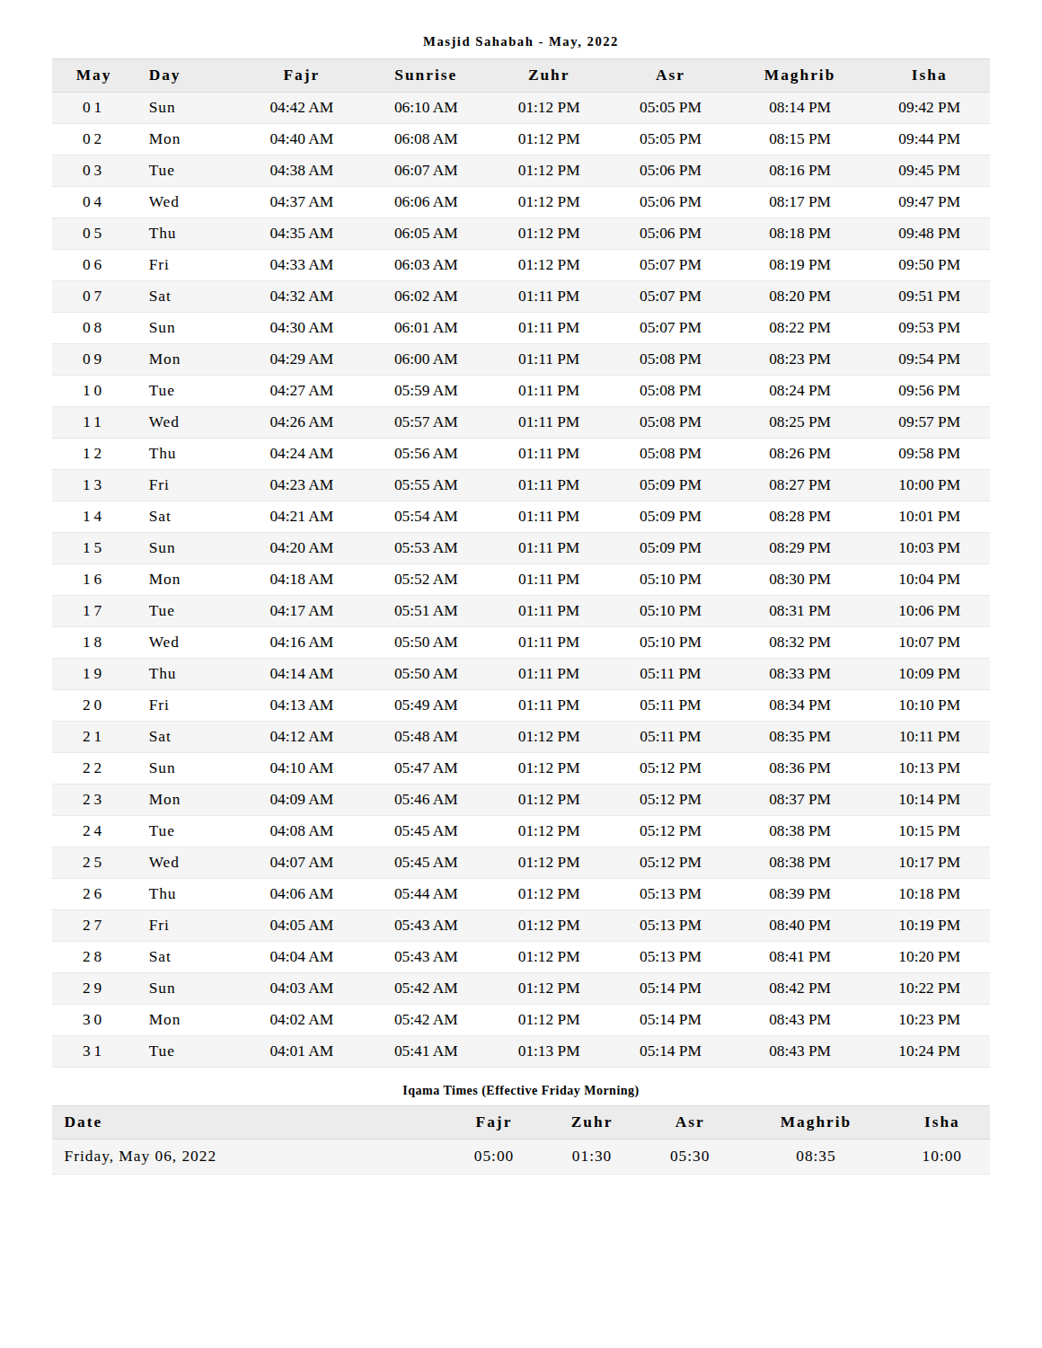Masjid Sahabah - May, 2022
| May | Day | Fajr | Sunrise | Zuhr | Asr | Maghrib | Isha |
| --- | --- | --- | --- | --- | --- | --- | --- |
| 01 | Sun | 04:42 AM | 06:10 AM | 01:12 PM | 05:05 PM | 08:14 PM | 09:42 PM |
| 02 | Mon | 04:40 AM | 06:08 AM | 01:12 PM | 05:05 PM | 08:15 PM | 09:44 PM |
| 03 | Tue | 04:38 AM | 06:07 AM | 01:12 PM | 05:06 PM | 08:16 PM | 09:45 PM |
| 04 | Wed | 04:37 AM | 06:06 AM | 01:12 PM | 05:06 PM | 08:17 PM | 09:47 PM |
| 05 | Thu | 04:35 AM | 06:05 AM | 01:12 PM | 05:06 PM | 08:18 PM | 09:48 PM |
| 06 | Fri | 04:33 AM | 06:03 AM | 01:12 PM | 05:07 PM | 08:19 PM | 09:50 PM |
| 07 | Sat | 04:32 AM | 06:02 AM | 01:11 PM | 05:07 PM | 08:20 PM | 09:51 PM |
| 08 | Sun | 04:30 AM | 06:01 AM | 01:11 PM | 05:07 PM | 08:22 PM | 09:53 PM |
| 09 | Mon | 04:29 AM | 06:00 AM | 01:11 PM | 05:08 PM | 08:23 PM | 09:54 PM |
| 10 | Tue | 04:27 AM | 05:59 AM | 01:11 PM | 05:08 PM | 08:24 PM | 09:56 PM |
| 11 | Wed | 04:26 AM | 05:57 AM | 01:11 PM | 05:08 PM | 08:25 PM | 09:57 PM |
| 12 | Thu | 04:24 AM | 05:56 AM | 01:11 PM | 05:08 PM | 08:26 PM | 09:58 PM |
| 13 | Fri | 04:23 AM | 05:55 AM | 01:11 PM | 05:09 PM | 08:27 PM | 10:00 PM |
| 14 | Sat | 04:21 AM | 05:54 AM | 01:11 PM | 05:09 PM | 08:28 PM | 10:01 PM |
| 15 | Sun | 04:20 AM | 05:53 AM | 01:11 PM | 05:09 PM | 08:29 PM | 10:03 PM |
| 16 | Mon | 04:18 AM | 05:52 AM | 01:11 PM | 05:10 PM | 08:30 PM | 10:04 PM |
| 17 | Tue | 04:17 AM | 05:51 AM | 01:11 PM | 05:10 PM | 08:31 PM | 10:06 PM |
| 18 | Wed | 04:16 AM | 05:50 AM | 01:11 PM | 05:10 PM | 08:32 PM | 10:07 PM |
| 19 | Thu | 04:14 AM | 05:50 AM | 01:11 PM | 05:11 PM | 08:33 PM | 10:09 PM |
| 20 | Fri | 04:13 AM | 05:49 AM | 01:11 PM | 05:11 PM | 08:34 PM | 10:10 PM |
| 21 | Sat | 04:12 AM | 05:48 AM | 01:12 PM | 05:11 PM | 08:35 PM | 10:11 PM |
| 22 | Sun | 04:10 AM | 05:47 AM | 01:12 PM | 05:12 PM | 08:36 PM | 10:13 PM |
| 23 | Mon | 04:09 AM | 05:46 AM | 01:12 PM | 05:12 PM | 08:37 PM | 10:14 PM |
| 24 | Tue | 04:08 AM | 05:45 AM | 01:12 PM | 05:12 PM | 08:38 PM | 10:15 PM |
| 25 | Wed | 04:07 AM | 05:45 AM | 01:12 PM | 05:12 PM | 08:38 PM | 10:17 PM |
| 26 | Thu | 04:06 AM | 05:44 AM | 01:12 PM | 05:13 PM | 08:39 PM | 10:18 PM |
| 27 | Fri | 04:05 AM | 05:43 AM | 01:12 PM | 05:13 PM | 08:40 PM | 10:19 PM |
| 28 | Sat | 04:04 AM | 05:43 AM | 01:12 PM | 05:13 PM | 08:41 PM | 10:20 PM |
| 29 | Sun | 04:03 AM | 05:42 AM | 01:12 PM | 05:14 PM | 08:42 PM | 10:22 PM |
| 30 | Mon | 04:02 AM | 05:42 AM | 01:12 PM | 05:14 PM | 08:43 PM | 10:23 PM |
| 31 | Tue | 04:01 AM | 05:41 AM | 01:13 PM | 05:14 PM | 08:43 PM | 10:24 PM |
Iqama Times (Effective Friday Morning)
| Date | Fajr | Zuhr | Asr | Maghrib | Isha |
| --- | --- | --- | --- | --- | --- |
| Friday, May 06, 2022 | 05:00 | 01:30 | 05:30 | 08:35 | 10:00 |